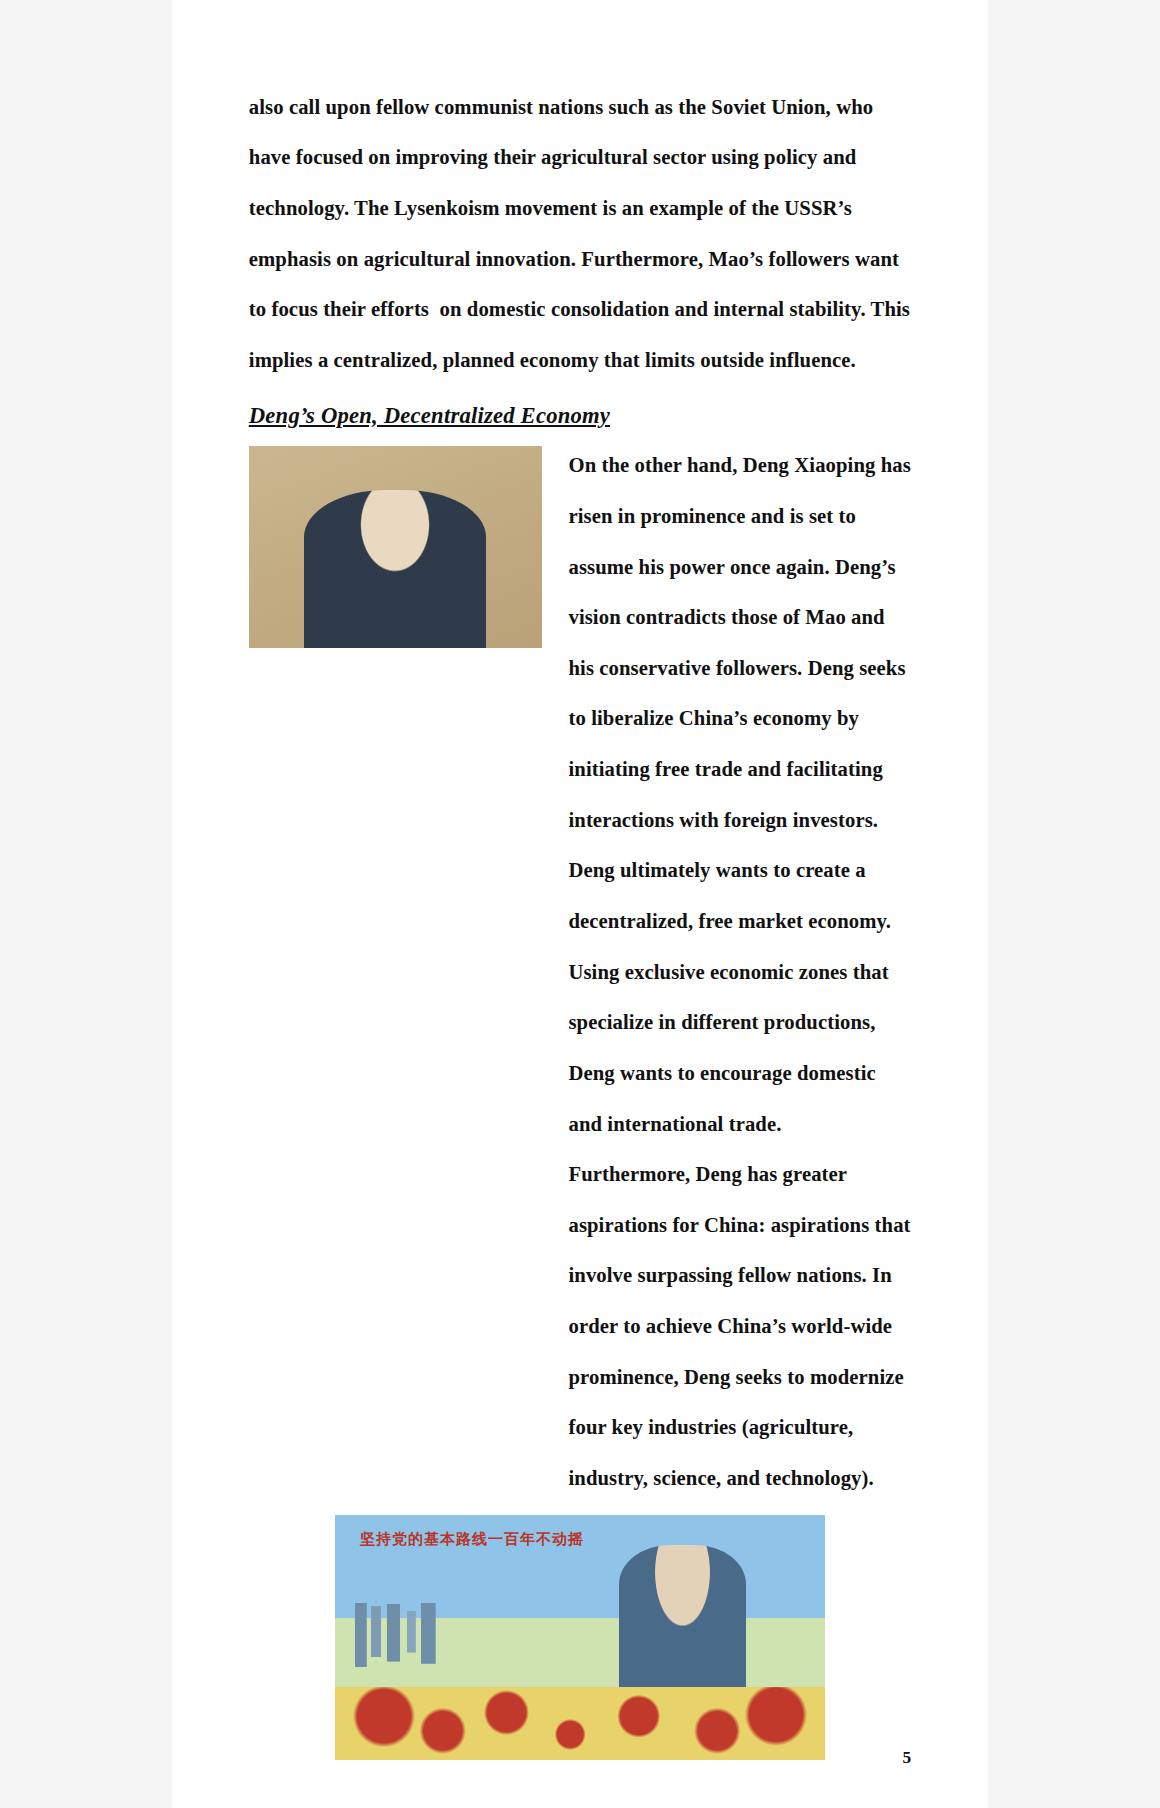also call upon fellow communist nations such as the Soviet Union, who have focused on improving their agricultural sector using policy and technology. The Lysenkoism movement is an example of the USSR’s emphasis on agricultural innovation. Furthermore, Mao’s followers want to focus their efforts on domestic consolidation and internal stability. This implies a centralized, planned economy that limits outside influence.
Deng’s Open, Decentralized Economy
On the other hand, Deng Xiaoping has risen in prominence and is set to assume his power once again. Deng’s vision contradicts those of Mao and his conservative followers. Deng seeks to liberalize China’s economy by initiating free trade and facilitating interactions with foreign investors. Deng ultimately wants to create a decentralized, free market economy. Using exclusive economic zones that specialize in different productions, Deng wants to encourage domestic and international trade. Furthermore, Deng has greater aspirations for China: aspirations that involve surpassing fellow nations. In order to achieve China’s world-wide prominence, Deng seeks to modernize four key industries (agriculture, industry, science, and technology).
坚持党的基本路线一百年不动摇
5